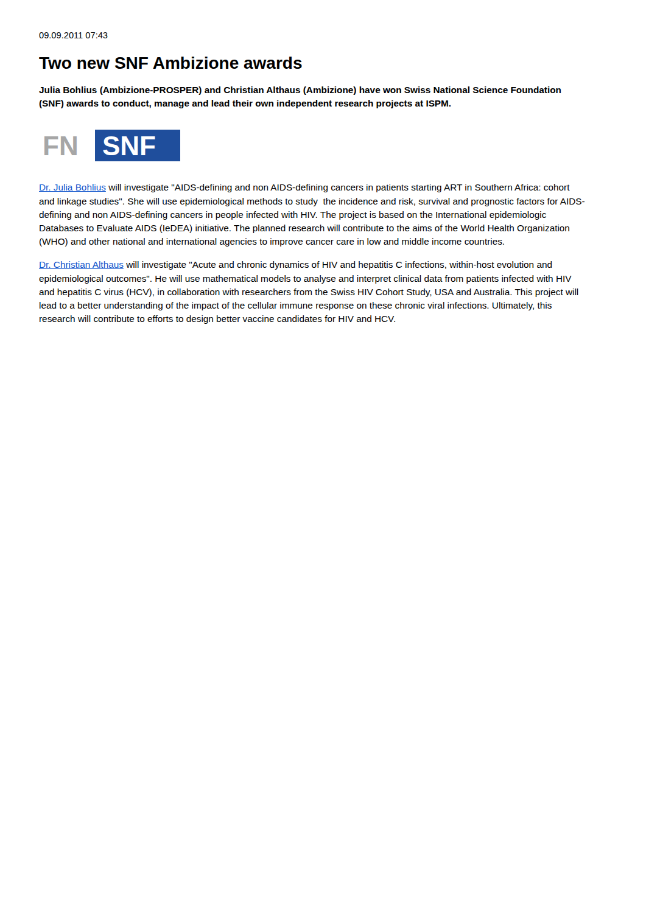09.09.2011 07:43
Two new SNF Ambizione awards
Julia Bohlius (Ambizione-PROSPER) and Christian Althaus (Ambizione) have won Swiss National Science Foundation (SNF) awards to conduct, manage and lead their own independent research projects at ISPM.
Dr. Julia Bohlius will investigate "AIDS-defining and non AIDS-defining cancers in patients starting ART in Southern Africa: cohort and linkage studies". She will use epidemiological methods to study the incidence and risk, survival and prognostic factors for AIDS-defining and non AIDS-defining cancers in people infected with HIV. The project is based on the International epidemiologic Databases to Evaluate AIDS (IeDEA) initiative. The planned research will contribute to the aims of the World Health Organization (WHO) and other national and international agencies to improve cancer care in low and middle income countries.
Dr. Christian Althaus will investigate "Acute and chronic dynamics of HIV and hepatitis C infections, within-host evolution and epidemiological outcomes". He will use mathematical models to analyse and interpret clinical data from patients infected with HIV and hepatitis C virus (HCV), in collaboration with researchers from the Swiss HIV Cohort Study, USA and Australia. This project will lead to a better understanding of the impact of the cellular immune response on these chronic viral infections. Ultimately, this research will contribute to efforts to design better vaccine candidates for HIV and HCV.